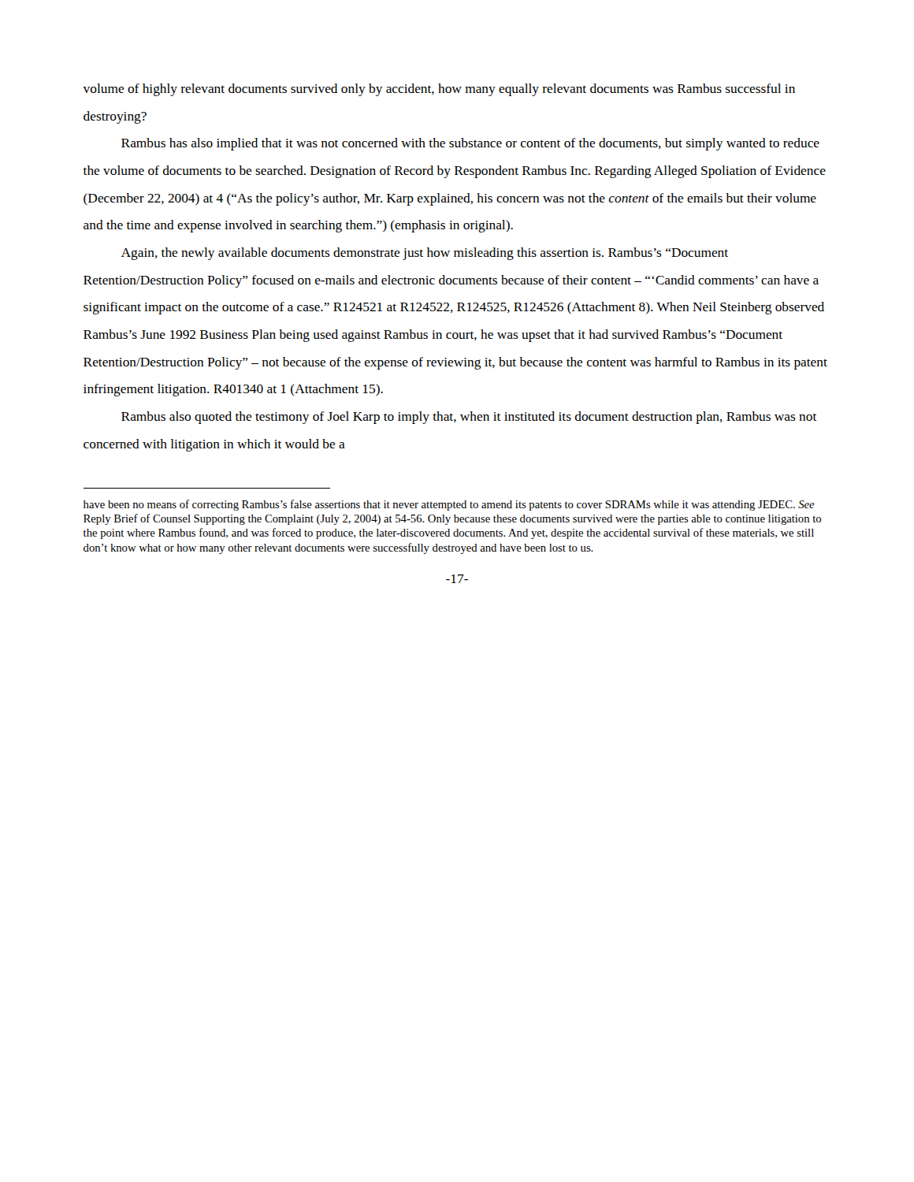volume of highly relevant documents survived only by accident, how many equally relevant documents was Rambus successful in destroying?
Rambus has also implied that it was not concerned with the substance or content of the documents, but simply wanted to reduce the volume of documents to be searched. Designation of Record by Respondent Rambus Inc. Regarding Alleged Spoliation of Evidence (December 22, 2004) at 4 (“As the policy’s author, Mr. Karp explained, his concern was not the content of the emails but their volume and the time and expense involved in searching them.”) (emphasis in original).
Again, the newly available documents demonstrate just how misleading this assertion is. Rambus’s “Document Retention/Destruction Policy” focused on e-mails and electronic documents because of their content – “‘Candid comments’ can have a significant impact on the outcome of a case.” R124521 at R124522, R124525, R124526 (Attachment 8). When Neil Steinberg observed Rambus’s June 1992 Business Plan being used against Rambus in court, he was upset that it had survived Rambus’s “Document Retention/Destruction Policy” – not because of the expense of reviewing it, but because the content was harmful to Rambus in its patent infringement litigation. R401340 at 1 (Attachment 15).
Rambus also quoted the testimony of Joel Karp to imply that, when it instituted its document destruction plan, Rambus was not concerned with litigation in which it would be a
have been no means of correcting Rambus’s false assertions that it never attempted to amend its patents to cover SDRAMs while it was attending JEDEC. See Reply Brief of Counsel Supporting the Complaint (July 2, 2004) at 54-56. Only because these documents survived were the parties able to continue litigation to the point where Rambus found, and was forced to produce, the later-discovered documents. And yet, despite the accidental survival of these materials, we still don’t know what or how many other relevant documents were successfully destroyed and have been lost to us.
-17-